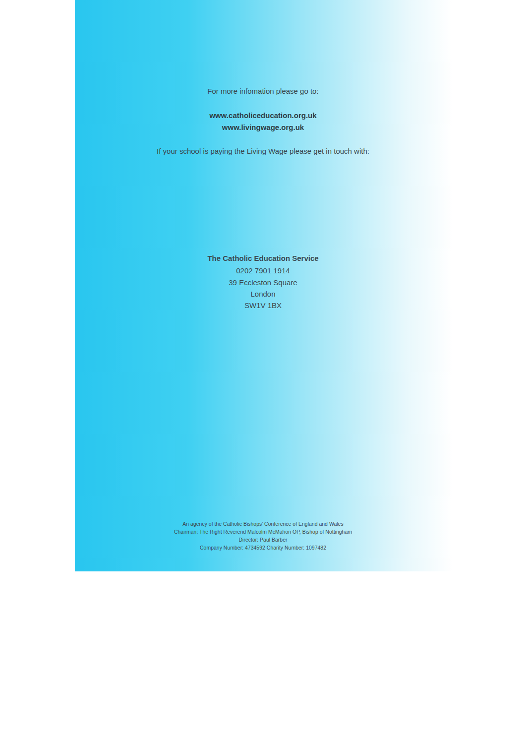For more infomation please go to:
www.catholiceducation.org.uk
www.livingwage.org.uk
If your school is paying the Living Wage please get in touch with:
The Catholic Education Service
0202 7901 1914
39 Eccleston Square
London
SW1V 1BX
An agency of the Catholic Bishops’ Conference of England and Wales
Chairman: The Right Reverend Malcolm McMahon OP, Bishop of Nottingham
Director: Paul Barber
Company Number: 4734592 Charity Number: 1097482